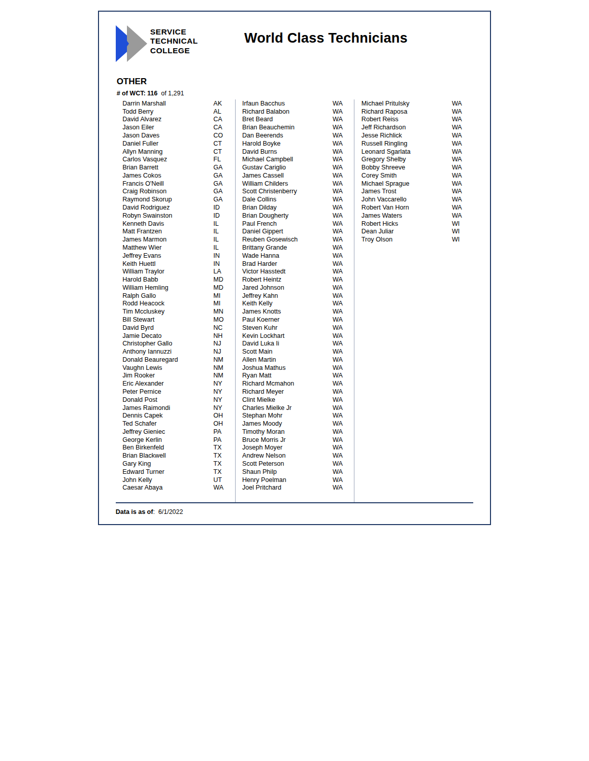SERVICE TECHNICAL COLLEGE
World Class Technicians
OTHER
# of WCT: 116 of 1,291
| Darrin Marshall | AK |
| Todd Berry | AL |
| David Alvarez | CA |
| Jason Eiler | CA |
| Jason Daves | CO |
| Daniel Fuller | CT |
| Allyn Manning | CT |
| Carlos Vasquez | FL |
| Brian Barrett | GA |
| James Cokos | GA |
| Francis O'Neill | GA |
| Craig Robinson | GA |
| Raymond Skorup | GA |
| David Rodriguez | ID |
| Robyn Swainston | ID |
| Kenneth Davis | IL |
| Matt Frantzen | IL |
| James Marmon | IL |
| Matthew Wier | IL |
| Jeffrey Evans | IN |
| Keith Huettl | IN |
| William Traylor | LA |
| Harold Babb | MD |
| William Hemling | MD |
| Ralph Gallo | MI |
| Rodd Heacock | MI |
| Tim Mccluskey | MN |
| Bill Stewart | MO |
| David Byrd | NC |
| Jamie Decato | NH |
| Christopher Gallo | NJ |
| Anthony Iannuzzi | NJ |
| Donald Beauregard | NM |
| Vaughn Lewis | NM |
| Jim Rooker | NM |
| Eric Alexander | NY |
| Peter Pernice | NY |
| Donald Post | NY |
| James Raimondi | NY |
| Dennis Capek | OH |
| Ted Schafer | OH |
| Jeffrey Gieniec | PA |
| George Kerlin | PA |
| Ben Birkenfeld | TX |
| Brian Blackwell | TX |
| Gary King | TX |
| Edward Turner | TX |
| John Kelly | UT |
| Caesar Abaya | WA |
| Irfaun Bacchus | WA |
| Richard Balabon | WA |
| Bret Beard | WA |
| Brian Beauchemin | WA |
| Dan Beerends | WA |
| Harold Boyke | WA |
| David Burns | WA |
| Michael Campbell | WA |
| Gustav Cariglio | WA |
| James Cassell | WA |
| William Childers | WA |
| Scott Christenberry | WA |
| Dale Collins | WA |
| Brian Dilday | WA |
| Brian Dougherty | WA |
| Paul French | WA |
| Daniel Gippert | WA |
| Reuben Gosewisch | WA |
| Brittany Grande | WA |
| Wade Hanna | WA |
| Brad Harder | WA |
| Victor Hasstedt | WA |
| Robert Heintz | WA |
| Jared Johnson | WA |
| Jeffrey Kahn | WA |
| Keith Kelly | WA |
| James Knotts | WA |
| Paul Koerner | WA |
| Steven Kuhr | WA |
| Kevin Lockhart | WA |
| David Luka Ii | WA |
| Scott Main | WA |
| Allen Martin | WA |
| Joshua Mathus | WA |
| Ryan Matt | WA |
| Richard Mcmahon | WA |
| Richard Meyer | WA |
| Clint Mielke | WA |
| Charles Mielke Jr | WA |
| Stephan Mohr | WA |
| James Moody | WA |
| Timothy Moran | WA |
| Bruce Morris Jr | WA |
| Joseph Moyer | WA |
| Andrew Nelson | WA |
| Scott Peterson | WA |
| Shaun Philp | WA |
| Henry Poelman | WA |
| Joel Pritchard | WA |
| Michael Pritulsky | WA |
| Richard Raposa | WA |
| Robert Reiss | WA |
| Jeff Richardson | WA |
| Jesse Richlick | WA |
| Russell Ringling | WA |
| Leonard Sgarlata | WA |
| Gregory Shelby | WA |
| Bobby Shreeve | WA |
| Corey Smith | WA |
| Michael Sprague | WA |
| James Trost | WA |
| John Vaccarello | WA |
| Robert Van Horn | WA |
| James Waters | WA |
| Robert Hicks | WI |
| Dean Juliar | WI |
| Troy Olson | WI |
Data is as of: 6/1/2022